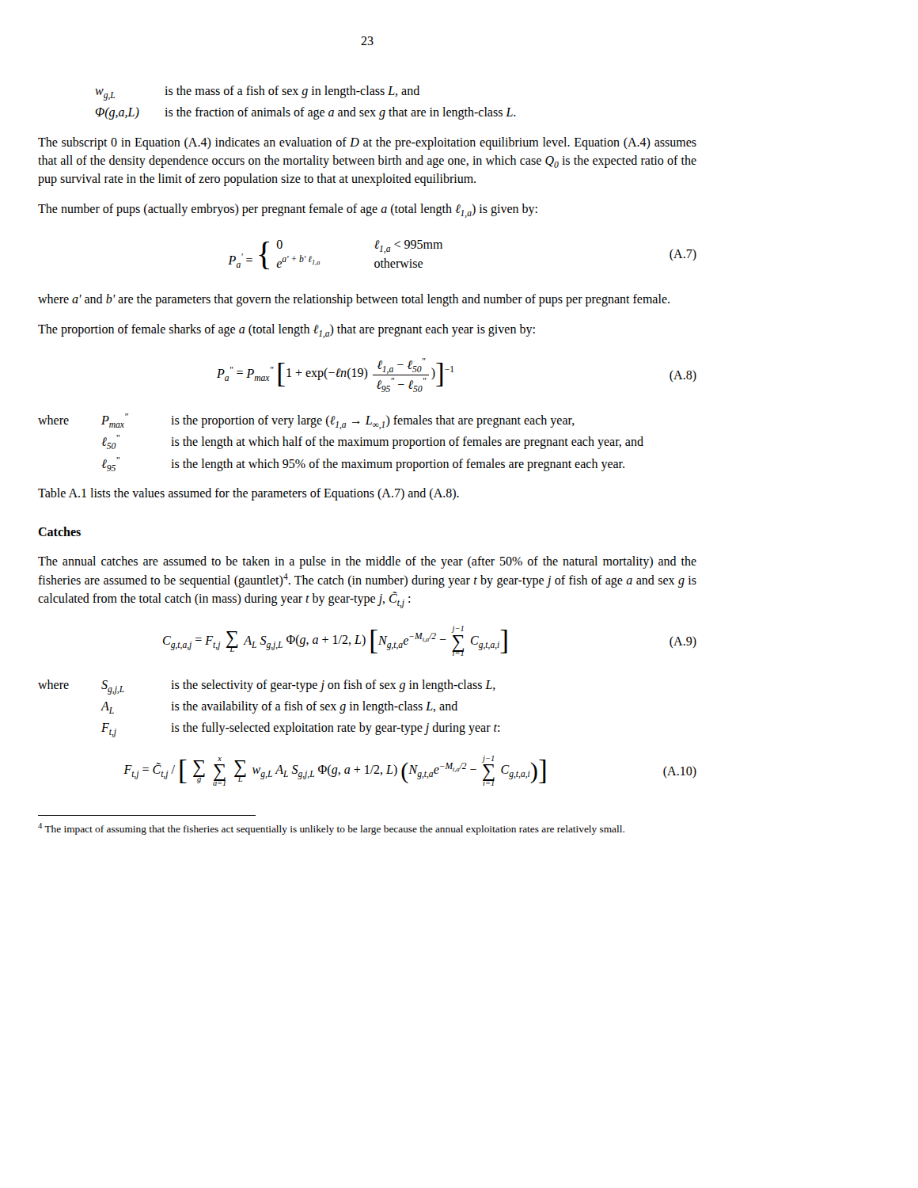23
wg,L
is the mass of a fish of sex g in length-class L, and
Φ(g,a,L)
is the fraction of animals of age a and sex g that are in length-class L.
The subscript 0 in Equation (A.4) indicates an evaluation of D at the pre-exploitation equilibrium level. Equation (A.4) assumes that all of the density dependence occurs on the mortality between birth and age one, in which case Q0 is the expected ratio of the pup survival rate in the limit of zero population size to that at unexploited equilibrium.
The number of pups (actually embryos) per pregnant female of age a (total length ℓ1,a) is given by:
Pa' = { 0 ℓ1,a < 995mm ea' + b' ℓ1,a otherwise
(A.7)
where a' and b' are the parameters that govern the relationship between total length and number of pups per pregnant female.
The proportion of female sharks of age a (total length ℓ1,a) that are pregnant each year is given by:
Pa" = Pmax" [1 + exp(−ℓn(19) ℓ1,a − ℓ50"ℓ95" − ℓ50")]−1
(A.8)
where
Pmax"
is the proportion of very large (ℓ1,a → L∞,1) females that are pregnant each year,
ℓ50"
is the length at which half of the maximum proportion of females are pregnant each year, and
ℓ95"
is the length at which 95% of the maximum proportion of females are pregnant each year.
Table A.1 lists the values assumed for the parameters of Equations (A.7) and (A.8).
Catches
The annual catches are assumed to be taken in a pulse in the middle of the year (after 50% of the natural mortality) and the fisheries are assumed to be sequential (gauntlet)4. The catch (in number) during year t by gear-type j of fish of age a and sex g is calculated from the total catch (in mass) during year t by gear-type j, C̃t,j :
Cg,t,a,j = Ft,j ∑L AL Sg,j,L Φ(g, a + 1/2, L) [Ng,t,a e−Mt,a/2 − j−1∑i=1 Cg,t,a,i]
(A.9)
where
Sg,j,L
is the selectivity of gear-type j on fish of sex g in length-class L,
AL
is the availability of a fish of sex g in length-class L, and
Ft,j
is the fully-selected exploitation rate by gear-type j during year t:
Ft,j = C̃t,j / [ ∑g x∑a=1 ∑L wg,L AL Sg,j,L Φ(g, a + 1/2, L) (Ng,t,a e−Mt,a/2 − j−1∑i=1 Cg,t,a,i)]
(A.10)
4 The impact of assuming that the fisheries act sequentially is unlikely to be large because the annual exploitation rates are relatively small.